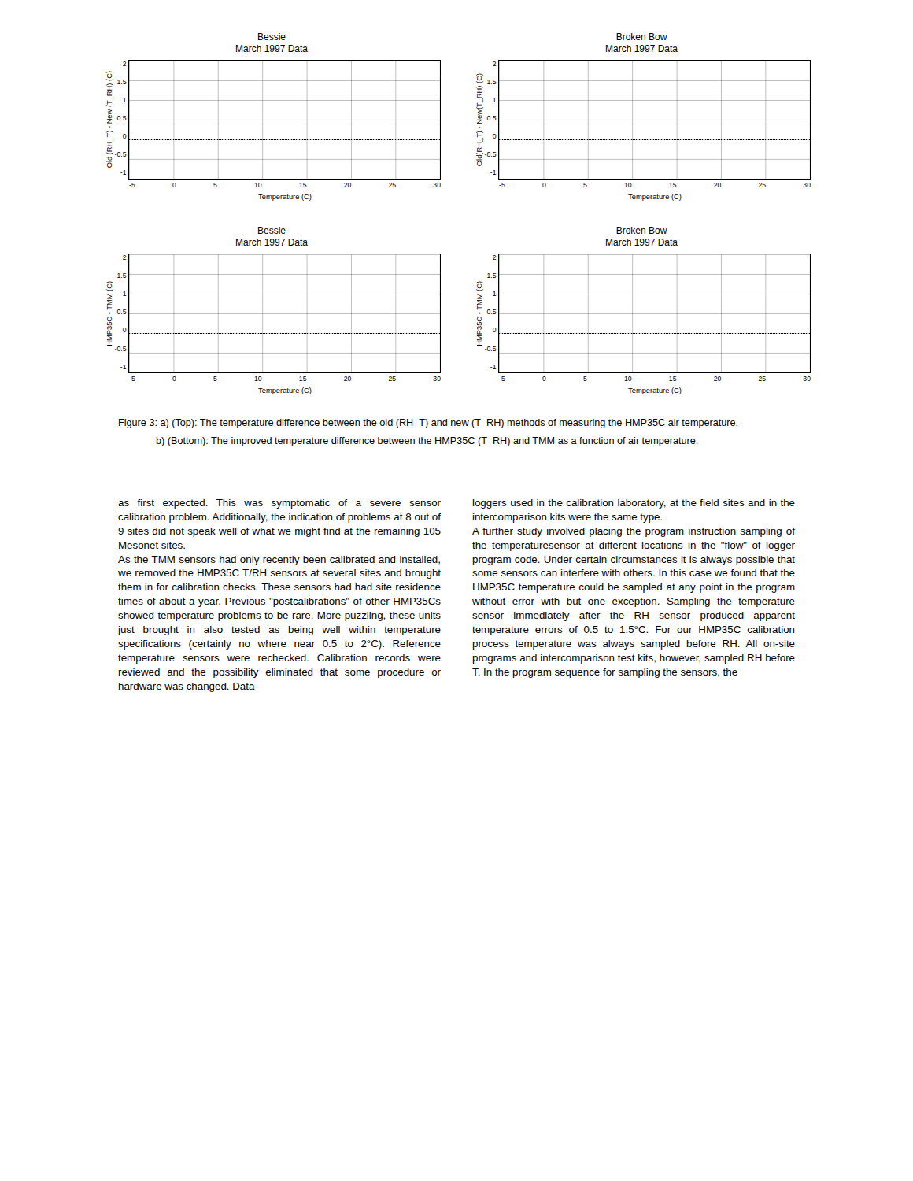Bessie
March 1997 Data
Old (RH_T) - New (T_RH) (C)
21.510.50-0.5-1
-5051015202530
Temperature (C)
Broken Bow
March 1997 Data
Old(RH_T) - New(T_RH) (C)
21.510.50-0.5-1
-5051015202530
Temperature (C)
Bessie
March 1997 Data
HMP35C - TMM (C)
21.510.50-0.5-1
-5051015202530
Temperature (C)
Broken Bow
March 1997 Data
HMP35C - TMM (C)
21.510.50-0.5-1
-5051015202530
Temperature (C)
Figure 3: a) (Top): The temperature difference between the old (RH_T) and new (T_RH) methods of measuring the HMP35C air temperature. b) (Bottom): The improved temperature difference between the HMP35C (T_RH) and TMM as a function of air temperature.
as first expected. This was symptomatic of a severe sensor calibration problem. Additionally, the indication of problems at 8 out of 9 sites did not speak well of what we might find at the remaining 105 Mesonet sites.
As the TMM sensors had only recently been calibrated and installed, we removed the HMP35C T/RH sensors at several sites and brought them in for calibration checks. These sensors had had site residence times of about a year. Previous "postcalibrations" of other HMP35Cs showed temperature problems to be rare. More puzzling, these units just brought in also tested as being well within temperature specifications (certainly no where near 0.5 to 2°C). Reference temperature sensors were rechecked. Calibration records were reviewed and the possibility eliminated that some procedure or hardware was changed. Data
loggers used in the calibration laboratory, at the field sites and in the intercomparison kits were the same type.
A further study involved placing the program instruction sampling of the temperaturesensor at different locations in the "flow" of logger program code. Under certain circumstances it is always possible that some sensors can interfere with others. In this case we found that the HMP35C temperature could be sampled at any point in the program without error with but one exception. Sampling the temperature sensor immediately after the RH sensor produced apparent temperature errors of 0.5 to 1.5°C. For our HMP35C calibration process temperature was always sampled before RH. All on-site programs and intercomparison test kits, however, sampled RH before T. In the program sequence for sampling the sensors, the